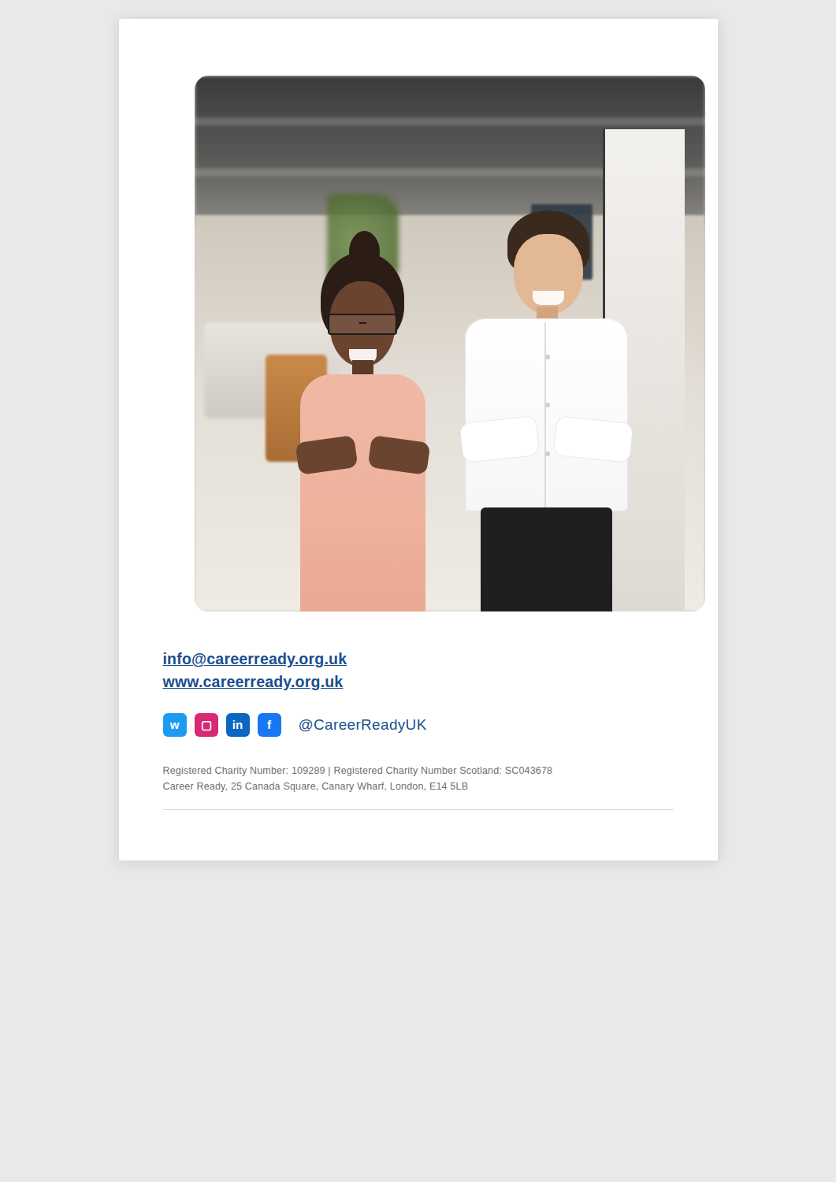info@careerready.org.uk www.careerready.org.uk
w ▢ in f @CareerReadyUK
Registered Charity Number: 109289 | Registered Charity Number Scotland: SC043678
Career Ready, 25 Canada Square, Canary Wharf, London, E14 5LB